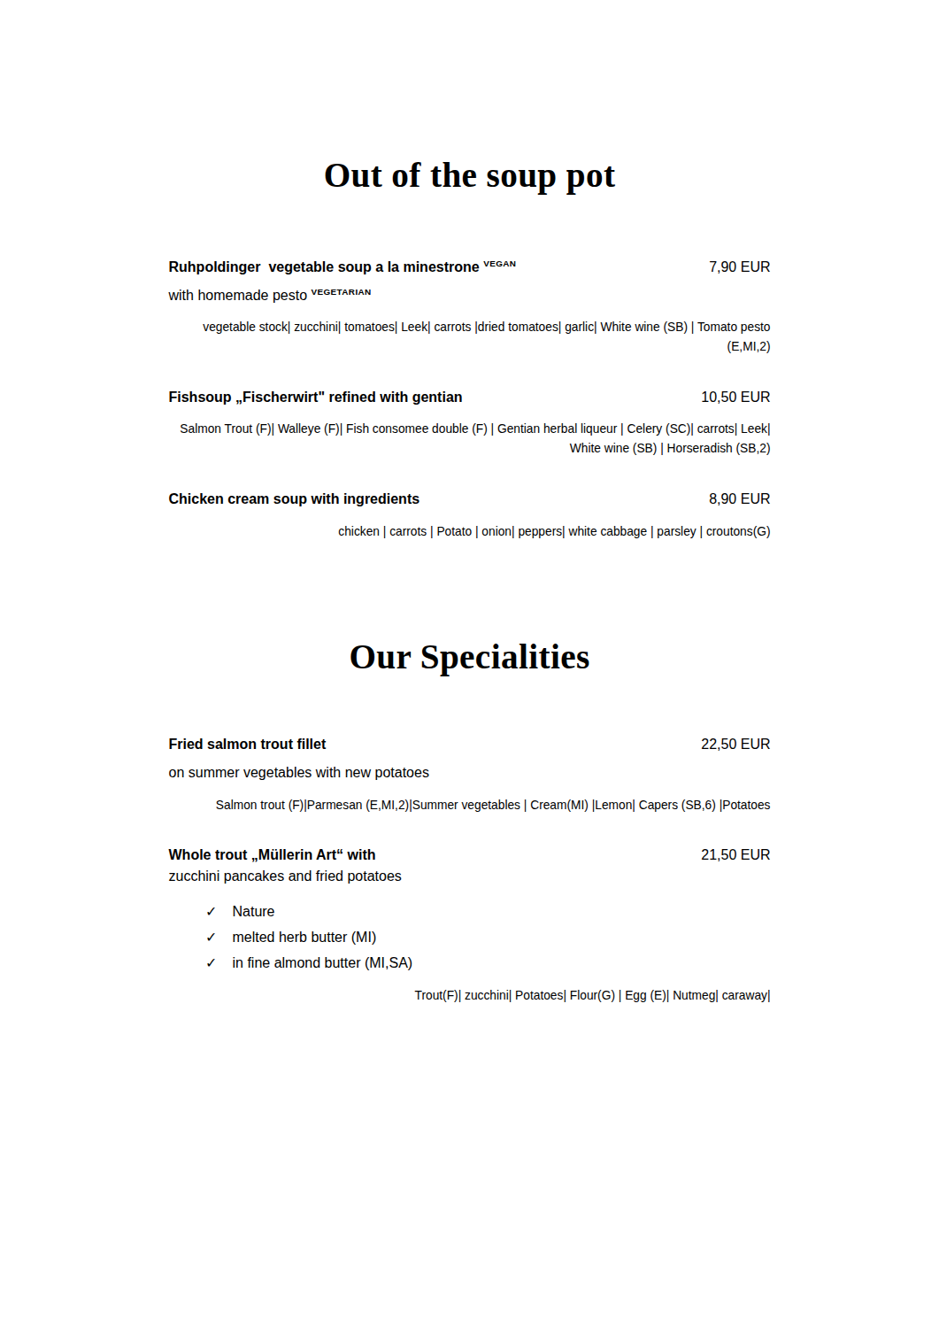Out of the soup pot
Ruhpoldinger vegetable soup a la minestrone VEGAN
7,90 EUR
with homemade pesto VEGETARIAN
vegetable stock| zucchini| tomatoes| Leek| carrots |dried tomatoes| garlic| White wine (SB) | Tomato pesto (E,MI,2)
Fishsoup „Fischerwirt" refined with gentian
10,50 EUR
Salmon Trout (F)| Walleye (F)| Fish consomee double (F) | Gentian herbal liqueur | Celery (SC)| carrots| Leek| White wine (SB) | Horseradish (SB,2)
Chicken cream soup with ingredients
8,90 EUR
chicken | carrots | Potato | onion| peppers| white cabbage | parsley | croutons(G)
Our Specialities
Fried salmon trout fillet
22,50 EUR
on summer vegetables with new potatoes
Salmon trout (F)|Parmesan (E,MI,2)|Summer vegetables | Cream(MI) |Lemon| Capers (SB,6) |Potatoes
Whole trout „Müllerin Art“ with
21,50 EUR
zucchini pancakes and fried potatoes
Nature
melted herb butter (MI)
in fine almond butter (MI,SA)
Trout(F)| zucchini| Potatoes| Flour(G) | Egg (E)| Nutmeg| caraway|